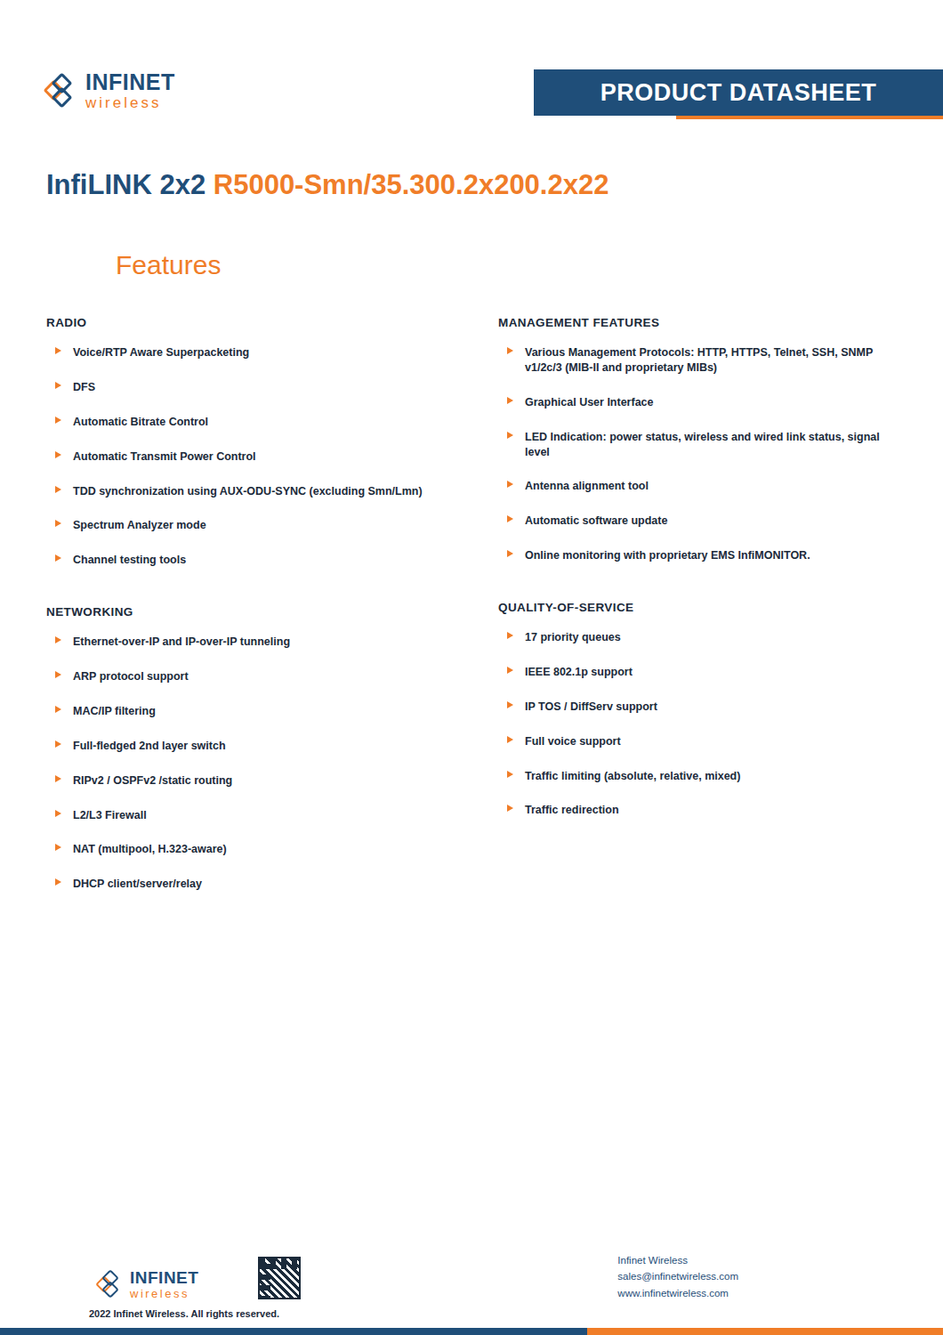INFINET
wireless
PRODUCT DATASHEET
InfiLINK 2x2 R5000-Smn/35.300.2x200.2x22
Features
RADIO
Voice/RTP Aware Superpacketing
DFS
Automatic Bitrate Control
Automatic Transmit Power Control
TDD synchronization using AUX-ODU-SYNC (excluding Smn/Lmn)
Spectrum Analyzer mode
Channel testing tools
NETWORKING
Ethernet-over-IP and IP-over-IP tunneling
ARP protocol support
MAC/IP filtering
Full-fledged 2nd layer switch
RIPv2 / OSPFv2 /static routing
L2/L3 Firewall
NAT (multipool, H.323-aware)
DHCP client/server/relay
MANAGEMENT FEATURES
Various Management Protocols: HTTP, HTTPS, Telnet, SSH, SNMP v1/2c/3 (MIB-II and proprietary MIBs)
Graphical User Interface
LED Indication: power status, wireless and wired link status, signal level
Antenna alignment tool
Automatic software update
Online monitoring with proprietary EMS InfiMONITOR.
QUALITY-OF-SERVICE
17 priority queues
IEEE 802.1p support
IP TOS / DiffServ support
Full voice support
Traffic limiting (absolute, relative, mixed)
Traffic redirection
INFINET
wireless
2022 Infinet Wireless. All rights reserved.
Infinet Wireless
sales@infinetwireless.com
www.infinetwireless.com